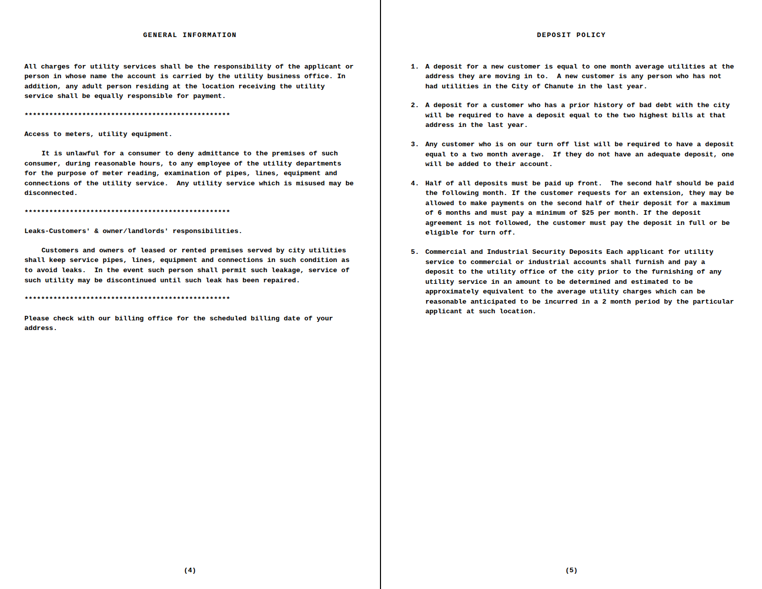GENERAL INFORMATION
All charges for utility services shall be the responsibility of the applicant or person in whose name the account is carried by the utility business office. In addition, any adult person residing at the location receiving the utility service shall be equally responsible for payment.
**************************************************
Access to meters, utility equipment.
It is unlawful for a consumer to deny admittance to the premises of such consumer, during reasonable hours, to any employee of the utility departments for the purpose of meter reading, examination of pipes, lines, equipment and connections of the utility service. Any utility service which is misused may be disconnected.
**************************************************
Leaks-Customers' & owner/landlords' responsibilities.
Customers and owners of leased or rented premises served by city utilities shall keep service pipes, lines, equipment and connections in such condition as to avoid leaks. In the event such person shall permit such leakage, service of such utility may be discontinued until such leak has been repaired.
**************************************************
Please check with our billing office for the scheduled billing date of your address.
(4)
DEPOSIT POLICY
A deposit for a new customer is equal to one month average utilities at the address they are moving in to. A new customer is any person who has not had utilities in the City of Chanute in the last year.
A deposit for a customer who has a prior history of bad debt with the city will be required to have a deposit equal to the two highest bills at that address in the last year.
Any customer who is on our turn off list will be required to have a deposit equal to a two month average. If they do not have an adequate deposit, one will be added to their account.
Half of all deposits must be paid up front. The second half should be paid the following month. If the customer requests for an extension, they may be allowed to make payments on the second half of their deposit for a maximum of 6 months and must pay a minimum of $25 per month. If the deposit agreement is not followed, the customer must pay the deposit in full or be eligible for turn off.
Commercial and Industrial Security Deposits Each applicant for utility service to commercial or industrial accounts shall furnish and pay a deposit to the utility office of the city prior to the furnishing of any utility service in an amount to be determined and estimated to be approximately equivalent to the average utility charges which can be reasonable anticipated to be incurred in a 2 month period by the particular applicant at such location.
(5)